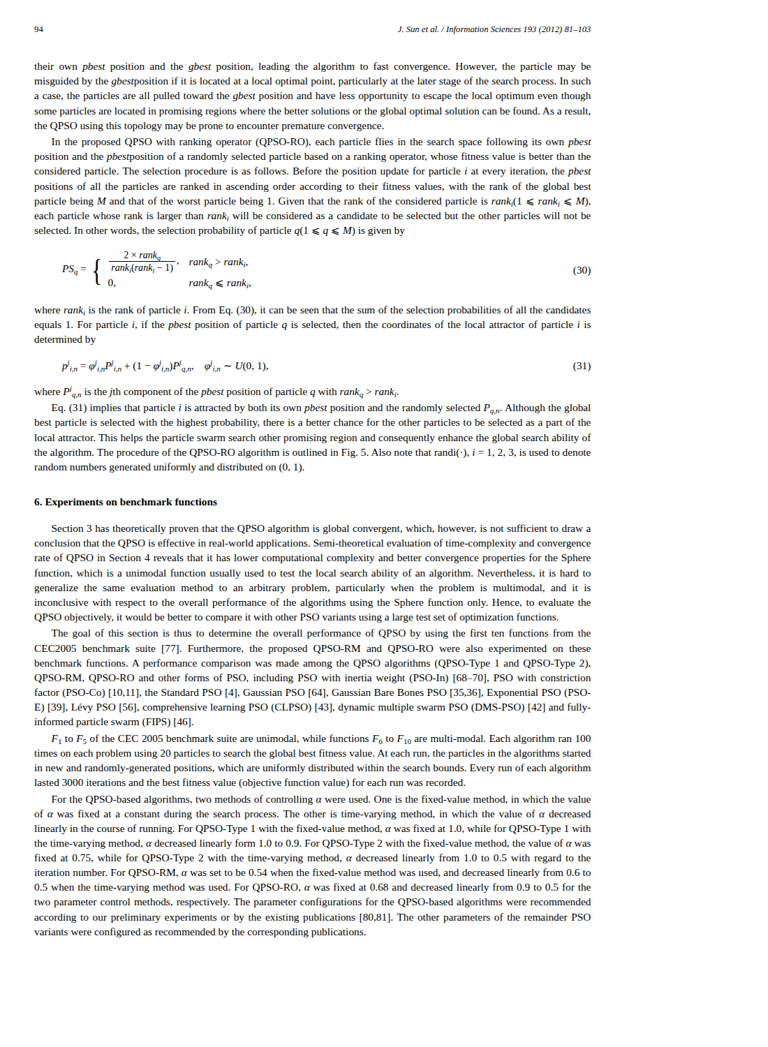94 J. Sun et al. / Information Sciences 193 (2012) 81–103
their own pbest position and the gbest position, leading the algorithm to fast convergence. However, the particle may be misguided by the gbestposition if it is located at a local optimal point, particularly at the later stage of the search process. In such a case, the particles are all pulled toward the gbest position and have less opportunity to escape the local optimum even though some particles are located in promising regions where the better solutions or the global optimal solution can be found. As a result, the QPSO using this topology may be prone to encounter premature convergence.
In the proposed QPSO with ranking operator (QPSO-RO), each particle flies in the search space following its own pbest position and the pbestposition of a randomly selected particle based on a ranking operator, whose fitness value is better than the considered particle. The selection procedure is as follows. Before the position update for particle i at every iteration, the pbest positions of all the particles are ranked in ascending order according to their fitness values, with the rank of the global best particle being M and that of the worst particle being 1. Given that the rank of the considered particle is ranki(1 ⩽ ranki ⩽ M), each particle whose rank is larger than ranki will be considered as a candidate to be selected but the other particles will not be selected. In other words, the selection probability of particle q(1 ⩽ q ⩽ M) is given by
PSq = {
| 2 × rank q rank i ( rank i − 1) , | rank q > rank i , |
| 0, | rank q ⩽ rank i , |
(30)
where ranki is the rank of particle i. From Eq. (30), it can be seen that the sum of the selection probabilities of all the candidates equals 1. For particle i, if the pbest position of particle q is selected, then the coordinates of the local attractor of particle i is determined by
pji,n = φji,nPji,n + (1 − φji,n)Pjq,n, φji,n ∼ U(0, 1),
(31)
where Pjq,n is the jth component of the pbest position of particle q with rankq > ranki.
Eq. (31) implies that particle i is attracted by both its own pbest position and the randomly selected Pq,n. Although the global best particle is selected with the highest probability, there is a better chance for the other particles to be selected as a part of the local attractor. This helps the particle swarm search other promising region and consequently enhance the global search ability of the algorithm. The procedure of the QPSO-RO algorithm is outlined in Fig. 5. Also note that randi(·), i = 1, 2, 3, is used to denote random numbers generated uniformly and distributed on (0, 1).
6. Experiments on benchmark functions
Section 3 has theoretically proven that the QPSO algorithm is global convergent, which, however, is not sufficient to draw a conclusion that the QPSO is effective in real-world applications. Semi-theoretical evaluation of time-complexity and convergence rate of QPSO in Section 4 reveals that it has lower computational complexity and better convergence properties for the Sphere function, which is a unimodal function usually used to test the local search ability of an algorithm. Nevertheless, it is hard to generalize the same evaluation method to an arbitrary problem, particularly when the problem is multimodal, and it is inconclusive with respect to the overall performance of the algorithms using the Sphere function only. Hence, to evaluate the QPSO objectively, it would be better to compare it with other PSO variants using a large test set of optimization functions.
The goal of this section is thus to determine the overall performance of QPSO by using the first ten functions from the CEC2005 benchmark suite [77]. Furthermore, the proposed QPSO-RM and QPSO-RO were also experimented on these benchmark functions. A performance comparison was made among the QPSO algorithms (QPSO-Type 1 and QPSO-Type 2), QPSO-RM, QPSO-RO and other forms of PSO, including PSO with inertia weight (PSO-In) [68–70], PSO with constriction factor (PSO-Co) [10,11], the Standard PSO [4], Gaussian PSO [64], Gaussian Bare Bones PSO [35,36], Exponential PSO (PSO-E) [39], Lévy PSO [56], comprehensive learning PSO (CLPSO) [43], dynamic multiple swarm PSO (DMS-PSO) [42] and fully-informed particle swarm (FIPS) [46].
F1 to F5 of the CEC 2005 benchmark suite are unimodal, while functions F6 to F10 are multi-modal. Each algorithm ran 100 times on each problem using 20 particles to search the global best fitness value. At each run, the particles in the algorithms started in new and randomly-generated positions, which are uniformly distributed within the search bounds. Every run of each algorithm lasted 3000 iterations and the best fitness value (objective function value) for each run was recorded.
For the QPSO-based algorithms, two methods of controlling α were used. One is the fixed-value method, in which the value of α was fixed at a constant during the search process. The other is time-varying method, in which the value of α decreased linearly in the course of running. For QPSO-Type 1 with the fixed-value method, α was fixed at 1.0, while for QPSO-Type 1 with the time-varying method, α decreased linearly form 1.0 to 0.9. For QPSO-Type 2 with the fixed-value method, the value of α was fixed at 0.75, while for QPSO-Type 2 with the time-varying method, α decreased linearly from 1.0 to 0.5 with regard to the iteration number. For QPSO-RM, α was set to be 0.54 when the fixed-value method was used, and decreased linearly from 0.6 to 0.5 when the time-varying method was used. For QPSO-RO, α was fixed at 0.68 and decreased linearly from 0.9 to 0.5 for the two parameter control methods, respectively. The parameter configurations for the QPSO-based algorithms were recommended according to our preliminary experiments or by the existing publications [80,81]. The other parameters of the remainder PSO variants were configured as recommended by the corresponding publications.